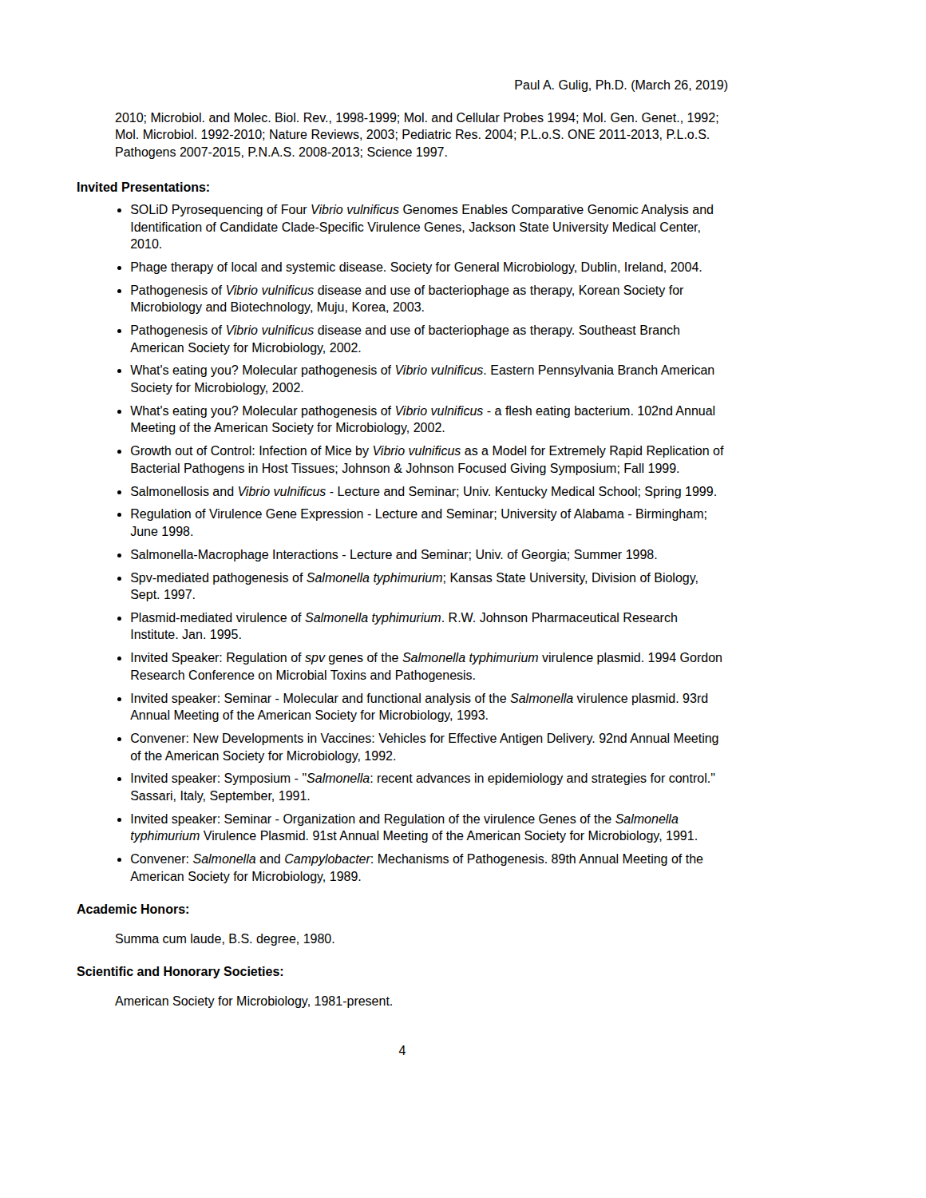Paul A. Gulig, Ph.D. (March 26, 2019)
2010; Microbiol. and Molec. Biol. Rev., 1998-1999; Mol. and Cellular Probes 1994; Mol. Gen. Genet., 1992; Mol. Microbiol. 1992-2010; Nature Reviews, 2003; Pediatric Res. 2004; P.L.o.S. ONE 2011-2013, P.L.o.S. Pathogens 2007-2015, P.N.A.S. 2008-2013; Science 1997.
Invited Presentations:
SOLiD Pyrosequencing of Four Vibrio vulnificus Genomes Enables Comparative Genomic Analysis and Identification of Candidate Clade-Specific Virulence Genes, Jackson State University Medical Center, 2010.
Phage therapy of local and systemic disease. Society for General Microbiology, Dublin, Ireland, 2004.
Pathogenesis of Vibrio vulnificus disease and use of bacteriophage as therapy, Korean Society for Microbiology and Biotechnology, Muju, Korea, 2003.
Pathogenesis of Vibrio vulnificus disease and use of bacteriophage as therapy. Southeast Branch American Society for Microbiology, 2002.
What's eating you? Molecular pathogenesis of Vibrio vulnificus. Eastern Pennsylvania Branch American Society for Microbiology, 2002.
What's eating you? Molecular pathogenesis of Vibrio vulnificus - a flesh eating bacterium. 102nd Annual Meeting of the American Society for Microbiology, 2002.
Growth out of Control: Infection of Mice by Vibrio vulnificus as a Model for Extremely Rapid Replication of Bacterial Pathogens in Host Tissues; Johnson & Johnson Focused Giving Symposium; Fall 1999.
Salmonellosis and Vibrio vulnificus - Lecture and Seminar; Univ. Kentucky Medical School; Spring 1999.
Regulation of Virulence Gene Expression - Lecture and Seminar; University of Alabama - Birmingham; June 1998.
Salmonella-Macrophage Interactions - Lecture and Seminar; Univ. of Georgia; Summer 1998.
Spv-mediated pathogenesis of Salmonella typhimurium; Kansas State University, Division of Biology, Sept. 1997.
Plasmid-mediated virulence of Salmonella typhimurium. R.W. Johnson Pharmaceutical Research Institute. Jan. 1995.
Invited Speaker: Regulation of spv genes of the Salmonella typhimurium virulence plasmid. 1994 Gordon Research Conference on Microbial Toxins and Pathogenesis.
Invited speaker: Seminar - Molecular and functional analysis of the Salmonella virulence plasmid. 93rd Annual Meeting of the American Society for Microbiology, 1993.
Convener: New Developments in Vaccines: Vehicles for Effective Antigen Delivery. 92nd Annual Meeting of the American Society for Microbiology, 1992.
Invited speaker: Symposium - "Salmonella: recent advances in epidemiology and strategies for control." Sassari, Italy, September, 1991.
Invited speaker: Seminar - Organization and Regulation of the virulence Genes of the Salmonella typhimurium Virulence Plasmid. 91st Annual Meeting of the American Society for Microbiology, 1991.
Convener: Salmonella and Campylobacter: Mechanisms of Pathogenesis. 89th Annual Meeting of the American Society for Microbiology, 1989.
Academic Honors:
Summa cum laude, B.S. degree, 1980.
Scientific and Honorary Societies:
American Society for Microbiology, 1981-present.
4